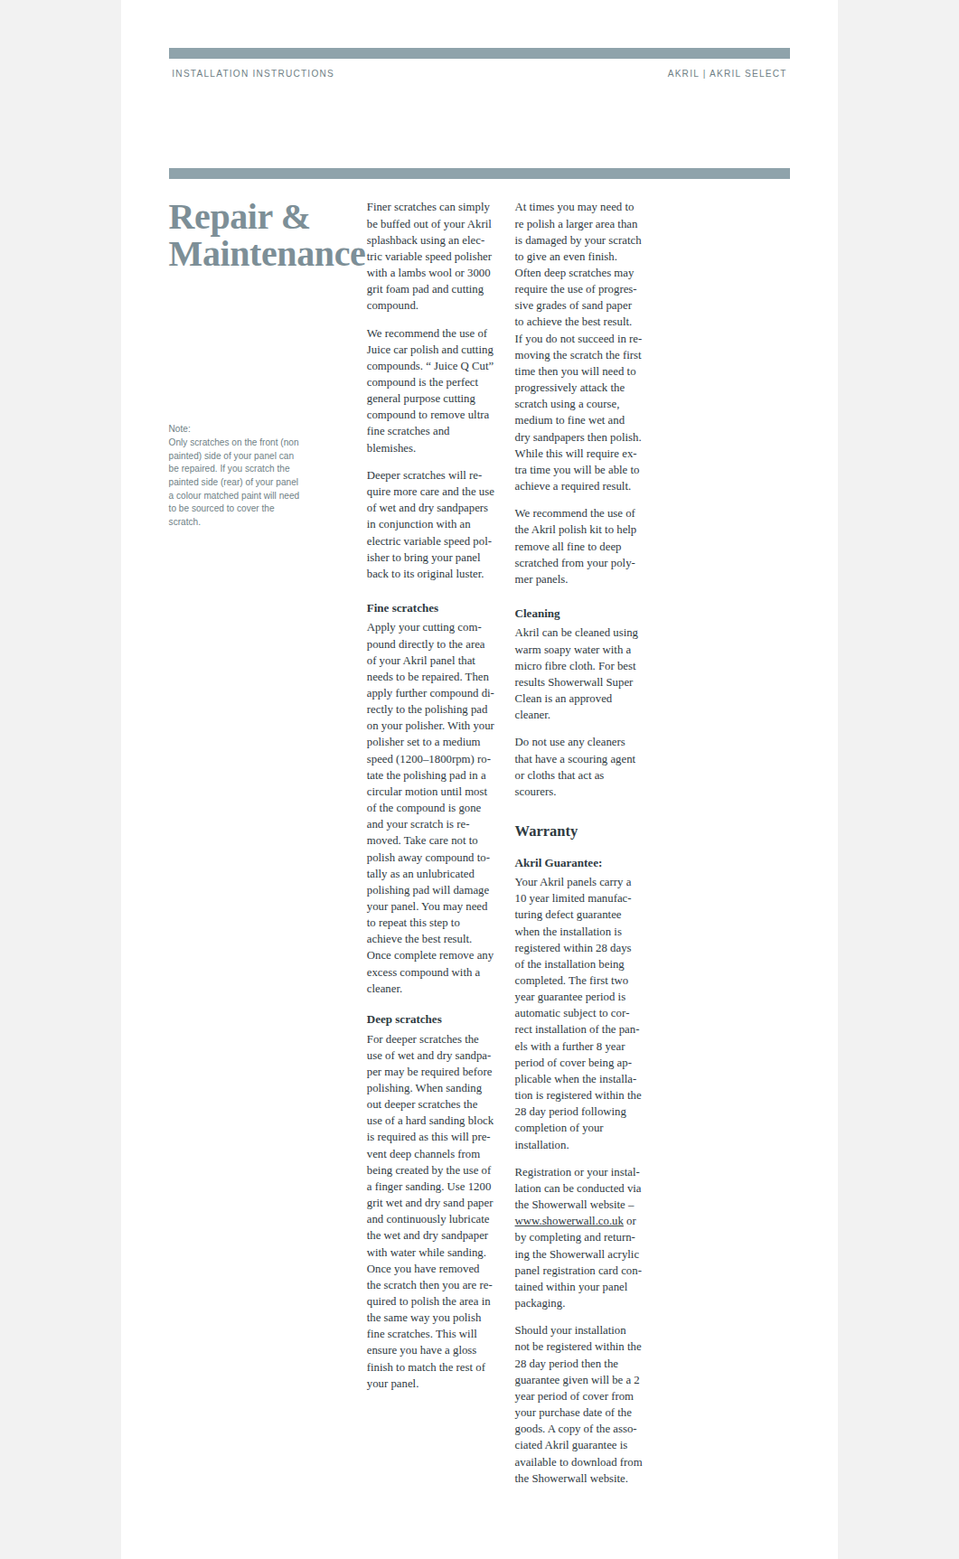Installation Instructions
Akril | Akril Select
Repair &
Maintenance
Note:
Only scratches on the front (non painted) side of your panel can be repaired. If you scratch the painted side (rear) of your panel a colour matched paint will need to be sourced to cover the scratch.
Finer scratches can simply be buffed out of your Akril splashback using an electric variable speed polisher with a lambs wool or 3000 grit foam pad and cutting compound.
We recommend the use of Juice car polish and cutting compounds. “ Juice Q Cut” compound is the perfect general purpose cutting compound to remove ultra fine scratches and blemishes.
Deeper scratches will require more care and the use of wet and dry sandpapers in conjunction with an electric variable speed polisher to bring your panel back to its original luster.
Fine scratches
Apply your cutting compound directly to the area of your Akril panel that needs to be repaired. Then apply further compound directly to the polishing pad on your polisher. With your polisher set to a medium speed (1200–1800rpm) rotate the polishing pad in a circular motion until most of the compound is gone and your scratch is removed. Take care not to polish away compound totally as an unlubricated polishing pad will damage your panel. You may need to repeat this step to achieve the best result. Once complete remove any excess compound with a cleaner.
Deep scratches
For deeper scratches the use of wet and dry sandpaper may be required before polishing. When sanding out deeper scratches the use of a hard sanding block is required as this will prevent deep channels from being created by the use of a finger sanding. Use 1200 grit wet and dry sand paper and continuously lubricate the wet and dry sandpaper with water while sanding. Once you have removed the scratch then you are required to polish the area in the same way you polish fine scratches. This will ensure you have a gloss finish to match the rest of your panel.
At times you may need to re polish a larger area than is damaged by your scratch to give an even finish. Often deep scratches may require the use of progressive grades of sand paper to achieve the best result. If you do not succeed in removing the scratch the first time then you will need to progressively attack the scratch using a course, medium to fine wet and dry sandpapers then polish. While this will require extra time you will be able to achieve a required result.
We recommend the use of the Akril polish kit to help remove all fine to deep scratched from your polymer panels.
Cleaning
Akril can be cleaned using warm soapy water with a micro fibre cloth. For best results Showerwall Super Clean is an approved cleaner.
Do not use any cleaners that have a scouring agent or cloths that act as scourers.
Warranty
Akril Guarantee:
Your Akril panels carry a 10 year limited manufacturing defect guarantee when the installation is registered within 28 days of the installation being completed. The first two year guarantee period is automatic subject to correct installation of the panels with a further 8 year period of cover being applicable when the installation is registered within the 28 day period following completion of your installation.
Registration or your installation can be conducted via the Showerwall website – www.showerwall.co.uk or by completing and returning the Showerwall acrylic panel registration card contained within your panel packaging.
Should your installation not be registered within the 28 day period then the guarantee given will be a 2 year period of cover from your purchase date of the goods. A copy of the associated Akril guarantee is available to download from the Showerwall website.